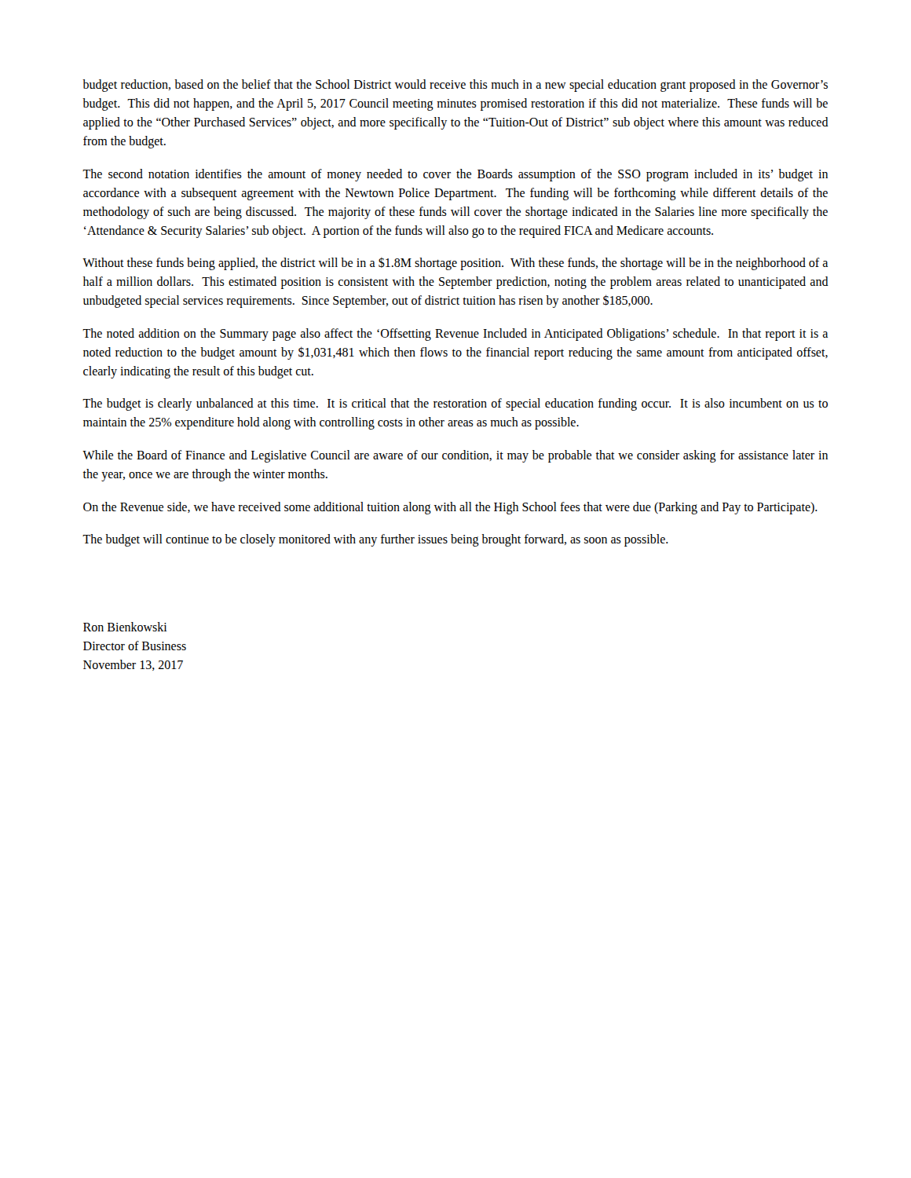budget reduction, based on the belief that the School District would receive this much in a new special education grant proposed in the Governor’s budget. This did not happen, and the April 5, 2017 Council meeting minutes promised restoration if this did not materialize. These funds will be applied to the “Other Purchased Services” object, and more specifically to the “Tuition-Out of District” sub object where this amount was reduced from the budget.
The second notation identifies the amount of money needed to cover the Boards assumption of the SSO program included in its’ budget in accordance with a subsequent agreement with the Newtown Police Department. The funding will be forthcoming while different details of the methodology of such are being discussed. The majority of these funds will cover the shortage indicated in the Salaries line more specifically the ‘Attendance & Security Salaries’ sub object. A portion of the funds will also go to the required FICA and Medicare accounts.
Without these funds being applied, the district will be in a $1.8M shortage position. With these funds, the shortage will be in the neighborhood of a half a million dollars. This estimated position is consistent with the September prediction, noting the problem areas related to unanticipated and unbudgeted special services requirements. Since September, out of district tuition has risen by another $185,000.
The noted addition on the Summary page also affect the ‘Offsetting Revenue Included in Anticipated Obligations’ schedule. In that report it is a noted reduction to the budget amount by $1,031,481 which then flows to the financial report reducing the same amount from anticipated offset, clearly indicating the result of this budget cut.
The budget is clearly unbalanced at this time. It is critical that the restoration of special education funding occur. It is also incumbent on us to maintain the 25% expenditure hold along with controlling costs in other areas as much as possible.
While the Board of Finance and Legislative Council are aware of our condition, it may be probable that we consider asking for assistance later in the year, once we are through the winter months.
On the Revenue side, we have received some additional tuition along with all the High School fees that were due (Parking and Pay to Participate).
The budget will continue to be closely monitored with any further issues being brought forward, as soon as possible.
Ron Bienkowski
Director of Business
November 13, 2017